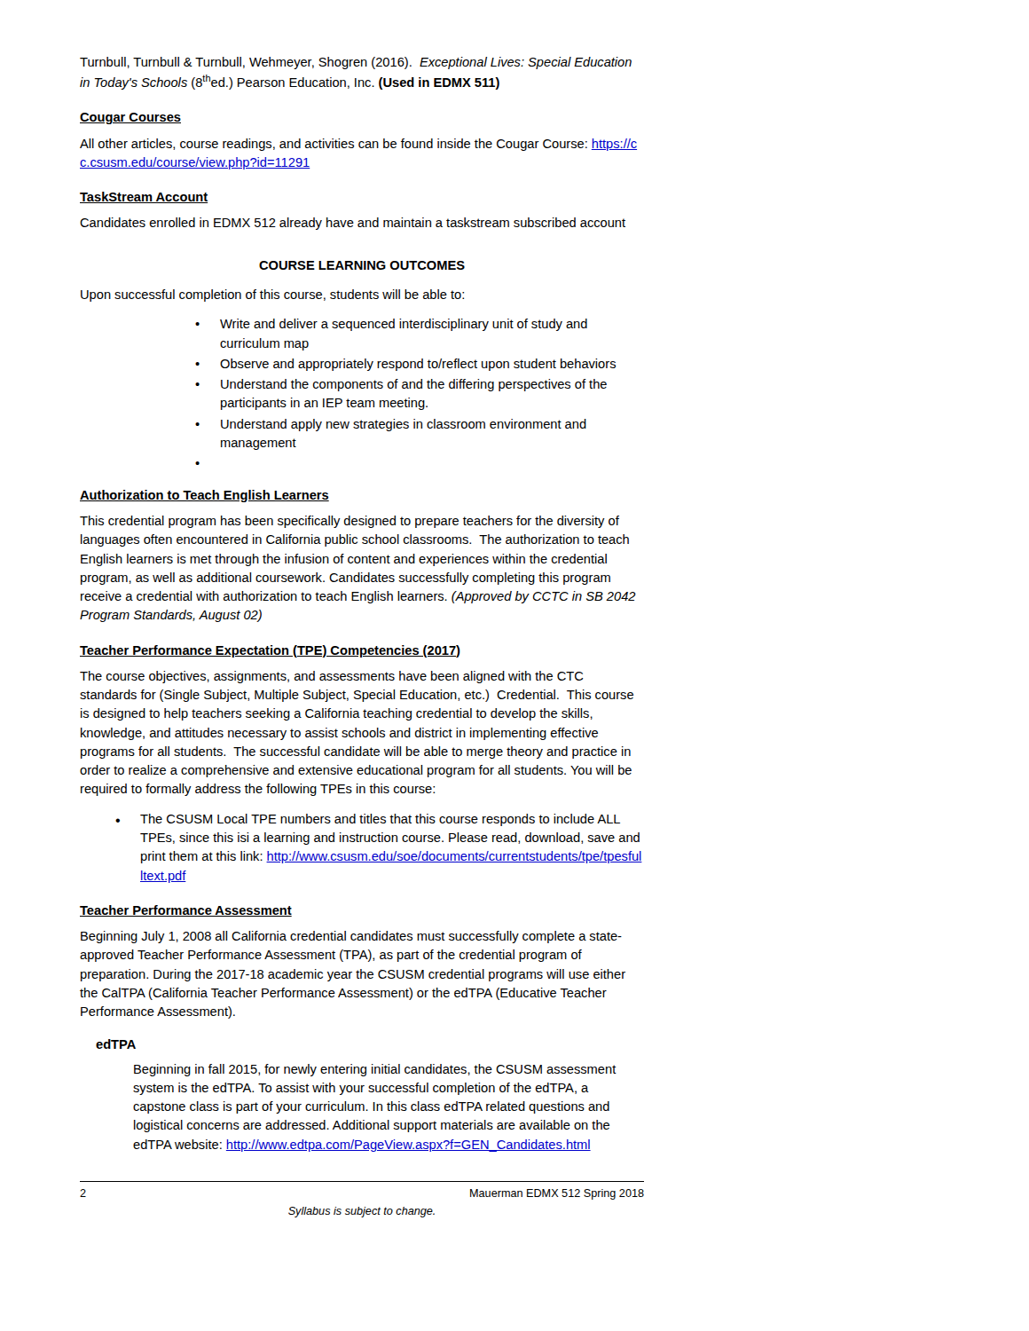Turnbull, Turnbull & Turnbull, Wehmeyer, Shogren (2016). Exceptional Lives: Special Education in Today's Schools (8thed.) Pearson Education, Inc. (Used in EDMX 511)
Cougar Courses
All other articles, course readings, and activities can be found inside the Cougar Course: https://cc.csusm.edu/course/view.php?id=11291
TaskStream Account
Candidates enrolled in EDMX 512 already have and maintain a taskstream subscribed account
COURSE LEARNING OUTCOMES
Upon successful completion of this course, students will be able to:
Write and deliver a sequenced interdisciplinary unit of study and curriculum map
Observe and appropriately respond to/reflect upon student behaviors
Understand the components of and the differing perspectives of the participants in an IEP team meeting.
Understand apply new strategies in classroom environment and management
Authorization to Teach English Learners
This credential program has been specifically designed to prepare teachers for the diversity of languages often encountered in California public school classrooms. The authorization to teach English learners is met through the infusion of content and experiences within the credential program, as well as additional coursework. Candidates successfully completing this program receive a credential with authorization to teach English learners. (Approved by CCTC in SB 2042 Program Standards, August 02)
Teacher Performance Expectation (TPE) Competencies (2017)
The course objectives, assignments, and assessments have been aligned with the CTC standards for (Single Subject, Multiple Subject, Special Education, etc.) Credential. This course is designed to help teachers seeking a California teaching credential to develop the skills, knowledge, and attitudes necessary to assist schools and district in implementing effective programs for all students. The successful candidate will be able to merge theory and practice in order to realize a comprehensive and extensive educational program for all students. You will be required to formally address the following TPEs in this course:
The CSUSM Local TPE numbers and titles that this course responds to include ALL TPEs, since this isi a learning and instruction course. Please read, download, save and print them at this link: http://www.csusm.edu/soe/documents/currentstudents/tpe/tpesfulltext.pdf
Teacher Performance Assessment
Beginning July 1, 2008 all California credential candidates must successfully complete a state-approved Teacher Performance Assessment (TPA), as part of the credential program of preparation. During the 2017-18 academic year the CSUSM credential programs will use either the CalTPA (California Teacher Performance Assessment) or the edTPA (Educative Teacher Performance Assessment).
edTPA
Beginning in fall 2015, for newly entering initial candidates, the CSUSM assessment system is the edTPA. To assist with your successful completion of the edTPA, a capstone class is part of your curriculum. In this class edTPA related questions and logistical concerns are addressed. Additional support materials are available on the edTPA website: http://www.edtpa.com/PageView.aspx?f=GEN_Candidates.html
2
Mauerman EDMX 512 Spring 2018
Syllabus is subject to change.